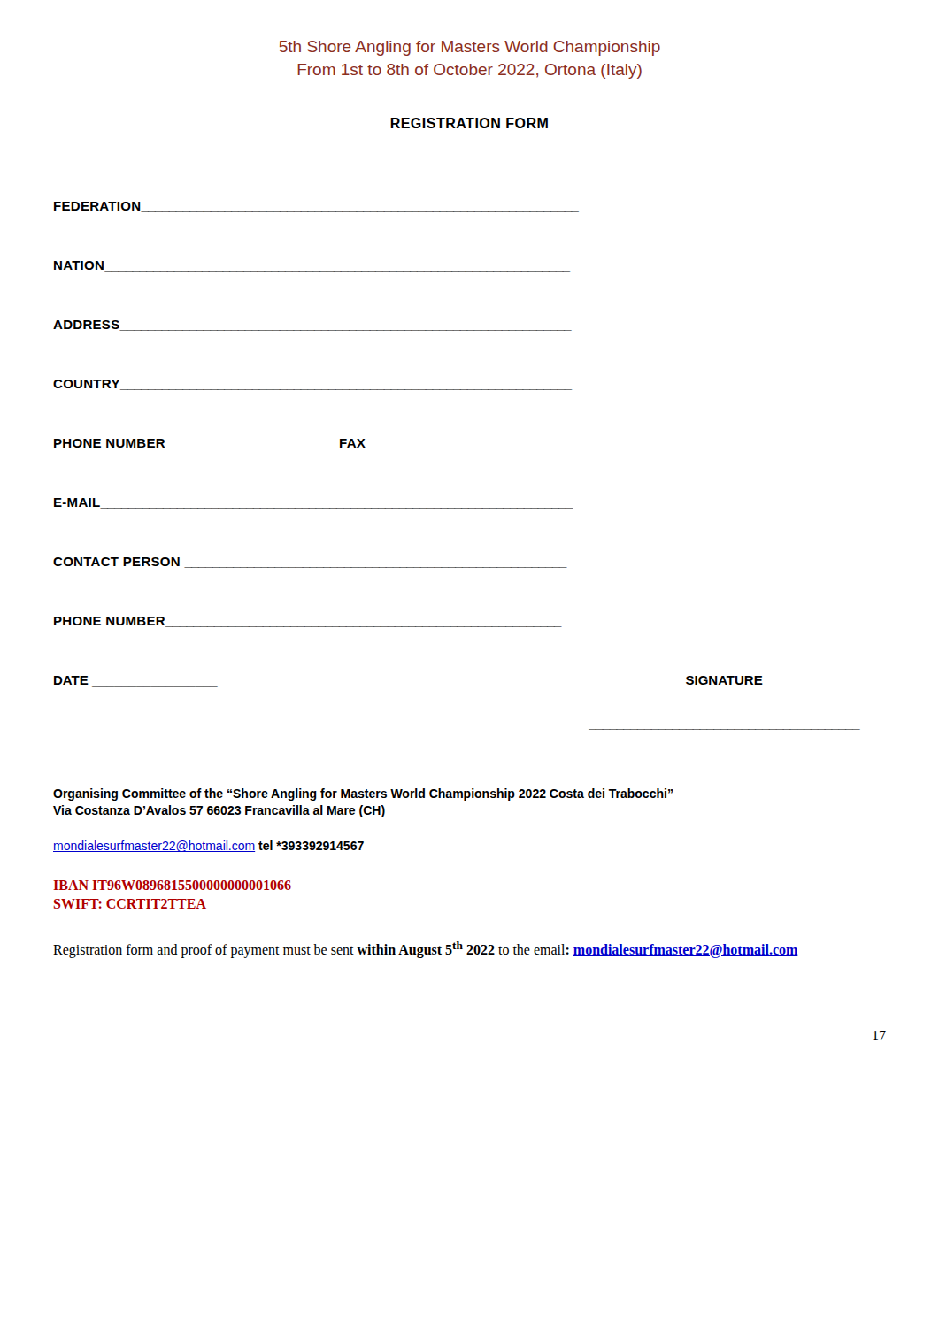5th Shore Angling for Masters World Championship
From 1st to 8th of October 2022, Ortona (Italy)
REGISTRATION FORM
FEDERATION_______________________________________________________________
NATION___________________________________________________________________
ADDRESS_________________________________________________________________
COUNTRY_________________________________________________________________
PHONE NUMBER_________________________FAX ______________________
E-MAIL____________________________________________________________________
CONTACT PERSON _______________________________________________________
PHONE NUMBER_________________________________________________________
DATE _________________
SIGNATURE _______________________________________
Organising Committee of the “Shore Angling for Masters World Championship 2022 Costa dei Trabocchi”
Via Costanza D’Avalos 57 66023 Francavilla al Mare (CH)
mondialesurfmaster22@hotmail.com tel *393392914567
IBAN IT96W0896815500000000001066
SWIFT: CCRTIT2TTEA
Registration form and proof of payment must be sent within August 5th 2022 to the email: mondialesurfmaster22@hotmail.com
17